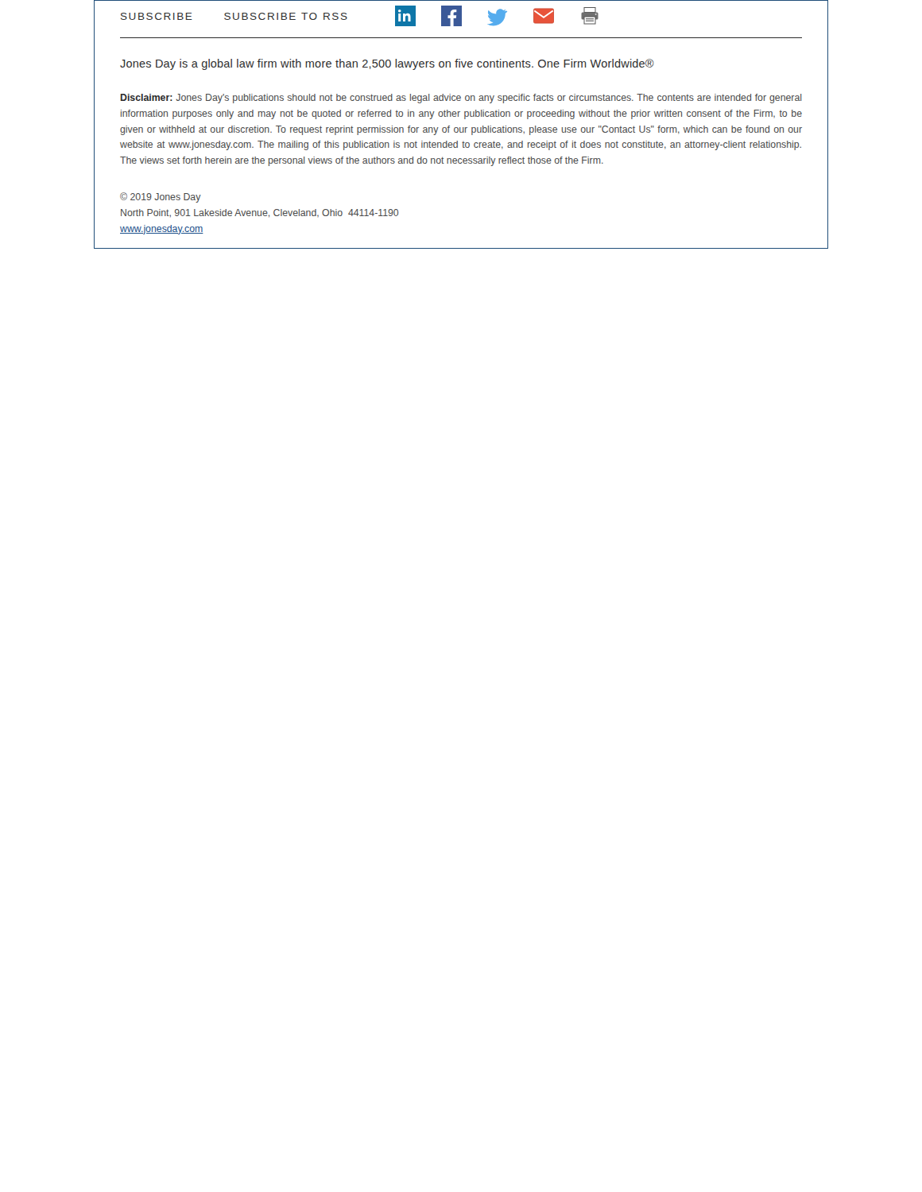SUBSCRIBE SUBSCRIBE TO RSS
Jones Day is a global law firm with more than 2,500 lawyers on five continents. One Firm Worldwide®
Disclaimer: Jones Day's publications should not be construed as legal advice on any specific facts or circumstances. The contents are intended for general information purposes only and may not be quoted or referred to in any other publication or proceeding without the prior written consent of the Firm, to be given or withheld at our discretion. To request reprint permission for any of our publications, please use our "Contact Us" form, which can be found on our website at www.jonesday.com. The mailing of this publication is not intended to create, and receipt of it does not constitute, an attorney-client relationship. The views set forth herein are the personal views of the authors and do not necessarily reflect those of the Firm.
© 2019 Jones Day
North Point, 901 Lakeside Avenue, Cleveland, Ohio 44114-1190
www.jonesday.com